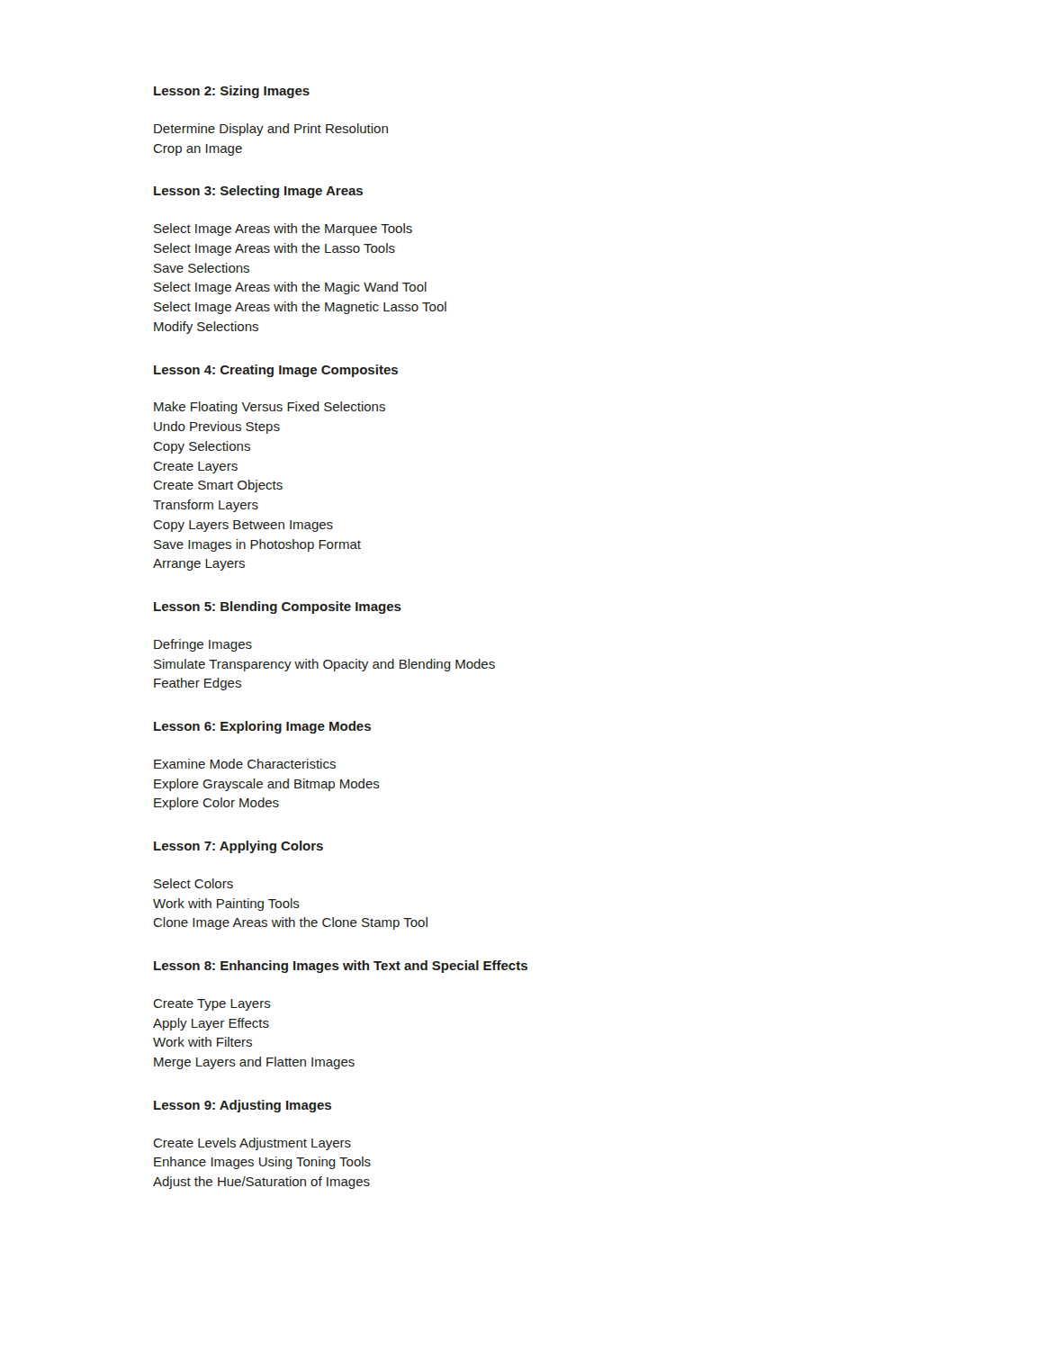Lesson 2: Sizing Images
Determine Display and Print Resolution
Crop an Image
Lesson 3: Selecting Image Areas
Select Image Areas with the Marquee Tools
Select Image Areas with the Lasso Tools
Save Selections
Select Image Areas with the Magic Wand Tool
Select Image Areas with the Magnetic Lasso Tool
Modify Selections
Lesson 4: Creating Image Composites
Make Floating Versus Fixed Selections
Undo Previous Steps
Copy Selections
Create Layers
Create Smart Objects
Transform Layers
Copy Layers Between Images
Save Images in Photoshop Format
Arrange Layers
Lesson 5: Blending Composite Images
Defringe Images
Simulate Transparency with Opacity and Blending Modes
Feather Edges
Lesson 6: Exploring Image Modes
Examine Mode Characteristics
Explore Grayscale and Bitmap Modes
Explore Color Modes
Lesson 7: Applying Colors
Select Colors
Work with Painting Tools
Clone Image Areas with the Clone Stamp Tool
Lesson 8: Enhancing Images with Text and Special Effects
Create Type Layers
Apply Layer Effects
Work with Filters
Merge Layers and Flatten Images
Lesson 9: Adjusting Images
Create Levels Adjustment Layers
Enhance Images Using Toning Tools
Adjust the Hue/Saturation of Images